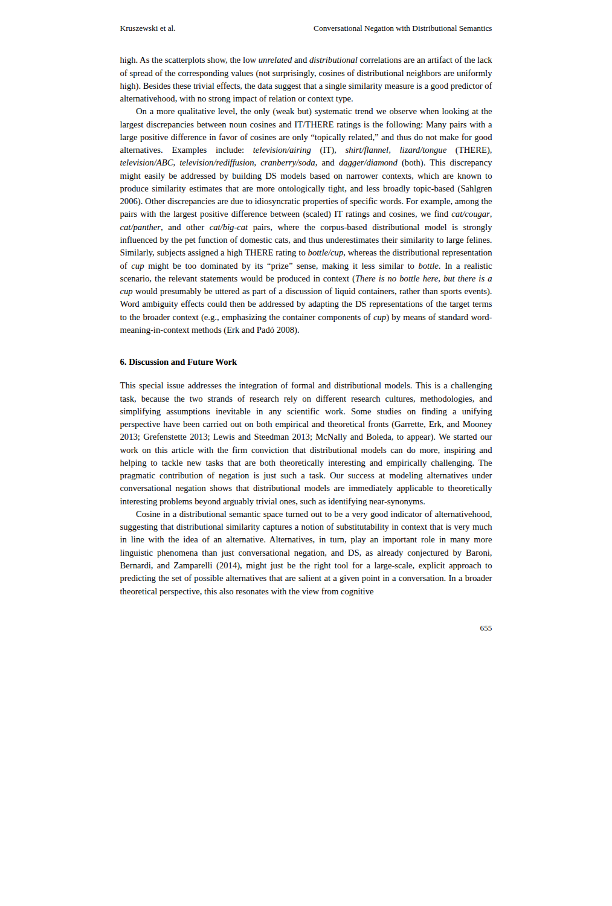Kruszewski et al. Conversational Negation with Distributional Semantics
high. As the scatterplots show, the low unrelated and distributional correlations are an artifact of the lack of spread of the corresponding values (not surprisingly, cosines of distributional neighbors are uniformly high). Besides these trivial effects, the data suggest that a single similarity measure is a good predictor of alternativehood, with no strong impact of relation or context type.
On a more qualitative level, the only (weak but) systematic trend we observe when looking at the largest discrepancies between noun cosines and IT/THERE ratings is the following: Many pairs with a large positive difference in favor of cosines are only “topically related,” and thus do not make for good alternatives. Examples include: television/airing (IT), shirt/flannel, lizard/tongue (THERE), television/ABC, television/rediffusion, cranberry/soda, and dagger/diamond (both). This discrepancy might easily be addressed by building DS models based on narrower contexts, which are known to produce similarity estimates that are more ontologically tight, and less broadly topic-based (Sahlgren 2006). Other discrepancies are due to idiosyncratic properties of specific words. For example, among the pairs with the largest positive difference between (scaled) IT ratings and cosines, we find cat/cougar, cat/panther, and other cat/big-cat pairs, where the corpus-based distributional model is strongly influenced by the pet function of domestic cats, and thus underestimates their similarity to large felines. Similarly, subjects assigned a high THERE rating to bottle/cup, whereas the distributional representation of cup might be too dominated by its “prize” sense, making it less similar to bottle. In a realistic scenario, the relevant statements would be produced in context (There is no bottle here, but there is a cup would presumably be uttered as part of a discussion of liquid containers, rather than sports events). Word ambiguity effects could then be addressed by adapting the DS representations of the target terms to the broader context (e.g., emphasizing the container components of cup) by means of standard word-meaning-in-context methods (Erk and Padó 2008).
6. Discussion and Future Work
This special issue addresses the integration of formal and distributional models. This is a challenging task, because the two strands of research rely on different research cultures, methodologies, and simplifying assumptions inevitable in any scientific work. Some studies on finding a unifying perspective have been carried out on both empirical and theoretical fronts (Garrette, Erk, and Mooney 2013; Grefenstette 2013; Lewis and Steedman 2013; McNally and Boleda, to appear). We started our work on this article with the firm conviction that distributional models can do more, inspiring and helping to tackle new tasks that are both theoretically interesting and empirically challenging. The pragmatic contribution of negation is just such a task. Our success at modeling alternatives under conversational negation shows that distributional models are immediately applicable to theoretically interesting problems beyond arguably trivial ones, such as identifying near-synonyms.
Cosine in a distributional semantic space turned out to be a very good indicator of alternativehood, suggesting that distributional similarity captures a notion of substitutability in context that is very much in line with the idea of an alternative. Alternatives, in turn, play an important role in many more linguistic phenomena than just conversational negation, and DS, as already conjectured by Baroni, Bernardi, and Zamparelli (2014), might just be the right tool for a large-scale, explicit approach to predicting the set of possible alternatives that are salient at a given point in a conversation. In a broader theoretical perspective, this also resonates with the view from cognitive
655